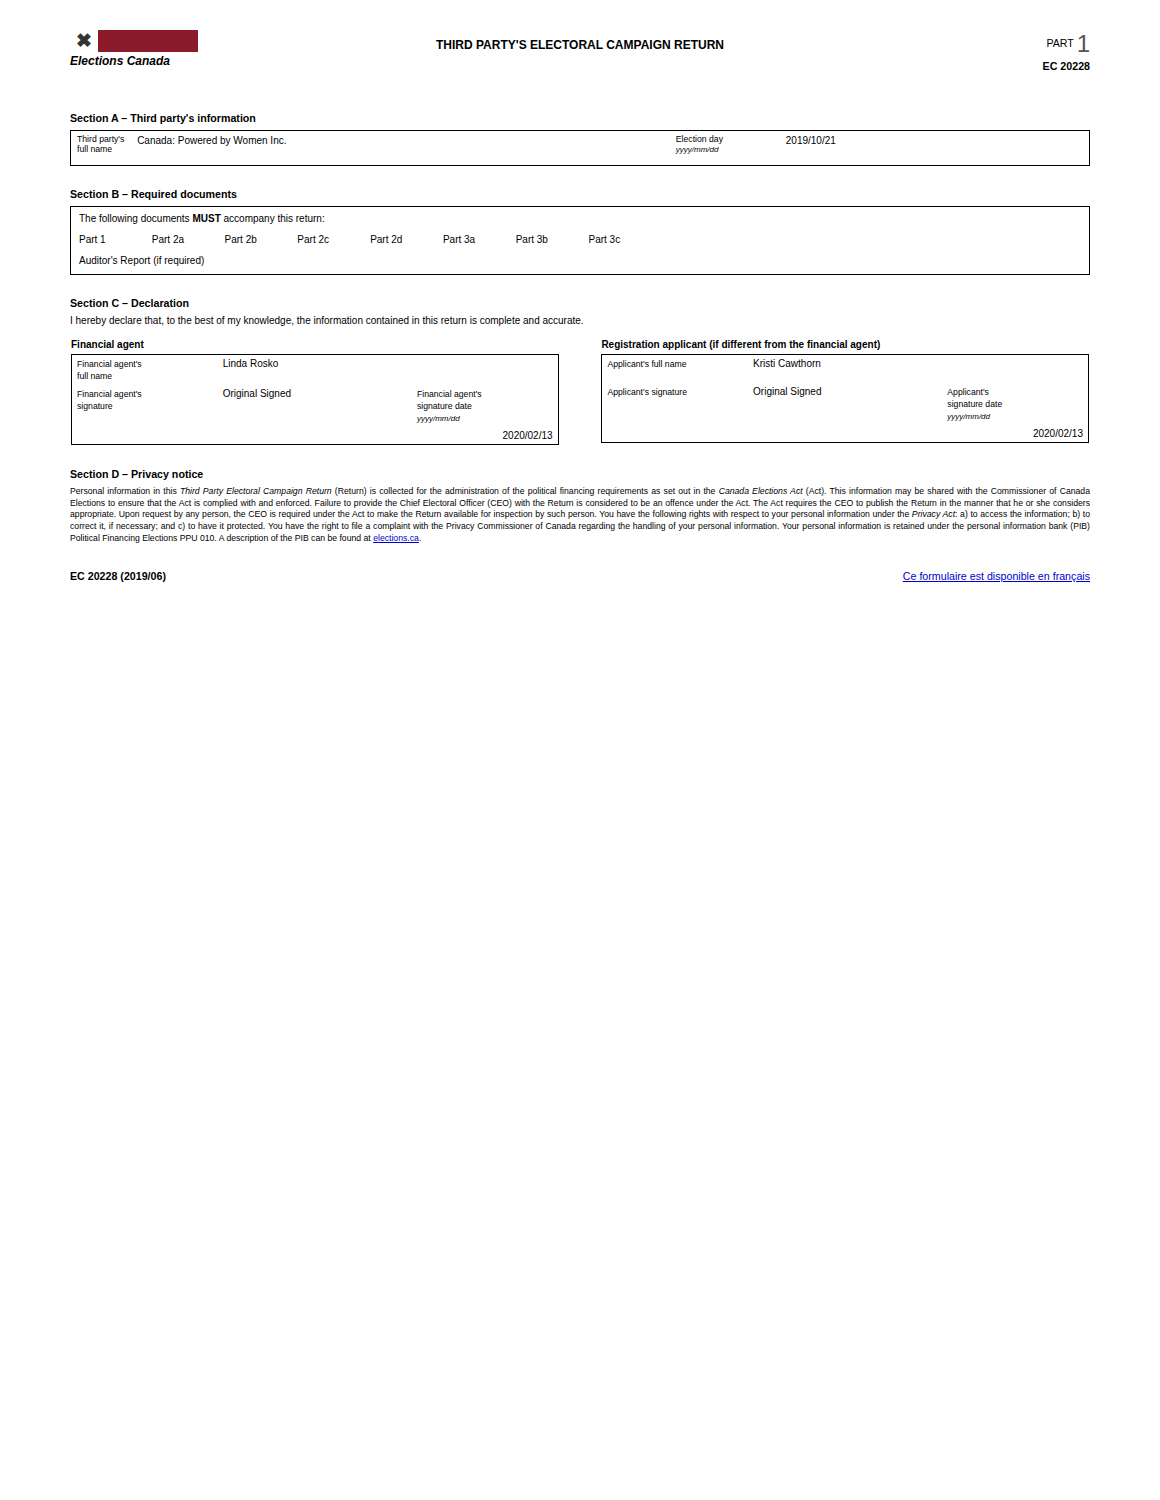✖
Elections Canada
THIRD PARTY'S ELECTORAL CAMPAIGN RETURN
PART 1
EC 20228
Section A – Third party's information
Third party's
full name Canada: Powered by Women Inc.
Election day
yyyy/mm/dd 2019/10/21
Section B – Required documents
The following documents MUST accompany this return:
Part 1 Part 2a Part 2b Part 2c Part 2d Part 3a Part 3b Part 3c
Auditor's Report (if required)
Section C – Declaration
I hereby declare that, to the best of my knowledge, the information contained in this return is complete and accurate.
| Financial agent / Financial agent's full name / Linda Rosko / / / Financial agent's signature / Original Signed / Financial agent's signature date yyyy/mm/dd 2020/02/13 / | | Registration applicant (if different from the financial agent) / Applicant's full name / Kristi Cawthorn / / / Applicant's signature / Original Signed / Applicant's signature date yyyy/mm/dd 2020/02/13 / |
Section D – Privacy notice
Personal information in this Third Party Electoral Campaign Return (Return) is collected for the administration of the political financing requirements as set out in the Canada Elections Act (Act). This information may be shared with the Commissioner of Canada Elections to ensure that the Act is complied with and enforced. Failure to provide the Chief Electoral Officer (CEO) with the Return is considered to be an offence under the Act. The Act requires the CEO to publish the Return in the manner that he or she considers appropriate. Upon request by any person, the CEO is required under the Act to make the Return available for inspection by such person. You have the following rights with respect to your personal information under the Privacy Act: a) to access the information; b) to correct it, if necessary; and c) to have it protected. You have the right to file a complaint with the Privacy Commissioner of Canada regarding the handling of your personal information. Your personal information is retained under the personal information bank (PIB) Political Financing Elections PPU 010. A description of the PIB can be found at elections.ca.
EC 20228 (2019/06) Ce formulaire est disponible en français